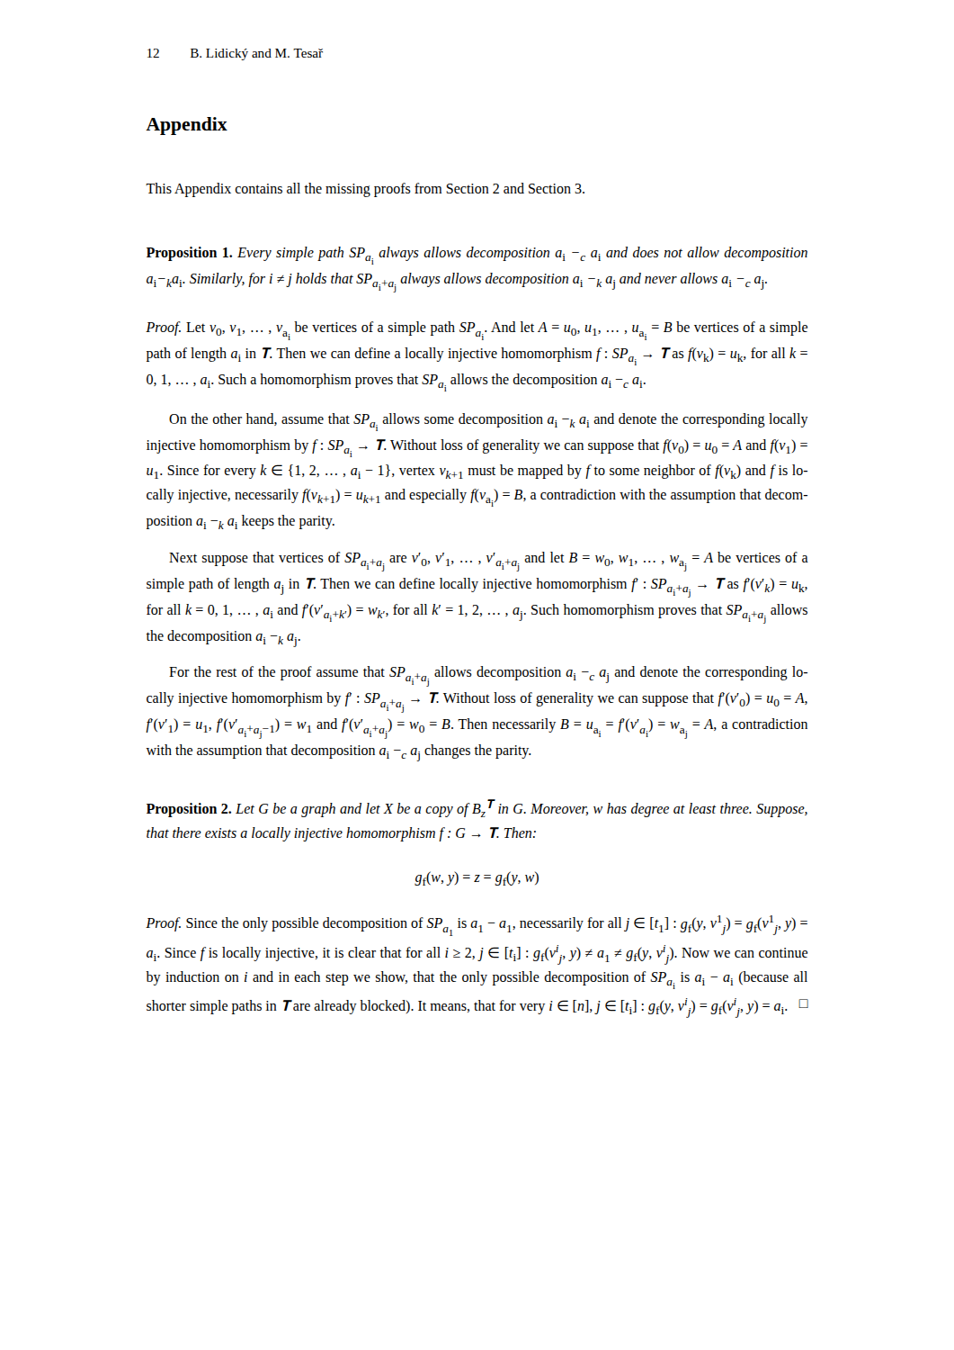12 B. Lidický and M. Tesař
Appendix
This Appendix contains all the missing proofs from Section 2 and Section 3.
Proposition 1. Every simple path SPai always allows decomposition ai −c ai and does not allow decomposition ai−kai. Similarly, for i ≠ j holds that SPai+aj always allows decomposition ai −k aj and never allows ai −c aj.
Proof. Let v0, v1, … , vai be vertices of a simple path SPai. And let A = u0, u1, … , uai = B be vertices of a simple path of length ai in 𝐓. Then we can define a locally injective homomorphism f : SPai → 𝐓 as f(vk) = uk, for all k = 0, 1, … , ai. Such a homomorphism proves that SPai allows the decomposition ai −c ai.
On the other hand, assume that SPai allows some decomposition ai −k ai and denote the corresponding locally injective homomorphism by f : SPai → 𝐓. Without loss of generality we can suppose that f(v0) = u0 = A and f(v1) = u1. Since for every k ∈ {1, 2, … , ai − 1}, vertex vk+1 must be mapped by f to some neighbor of f(vk) and f is locally injective, necessarily f(vk+1) = uk+1 and especially f(vai) = B, a contradiction with the assumption that decomposition ai −k ai keeps the parity.
Next suppose that vertices of SPai+aj are v′0, v′1, … , v′ai+aj and let B = w0, w1, … , waj = A be vertices of a simple path of length aj in 𝐓. Then we can define locally injective homomorphism f′ : SPai+aj → 𝐓 as f′(v′k) = uk, for all k = 0, 1, … , ai and f′(v′ai+k′) = wk′, for all k′ = 1, 2, … , aj. Such homomorphism proves that SPai+aj allows the decomposition ai −k aj.
For the rest of the proof assume that SPai+aj allows decomposition ai −c aj and denote the corresponding locally injective homomorphism by f′ : SPai+aj → 𝐓. Without loss of generality we can suppose that f′(v′0) = u0 = A, f′(v′1) = u1, f′(v′ai+aj−1) = w1 and f′(v′ai+aj) = w0 = B. Then necessarily B = uai = f′(v′ai) = waj = A, a contradiction with the assumption that decomposition ai −c aj changes the parity.
Proposition 2. Let G be a graph and let X be a copy of Bz𝐓 in G. Moreover, w has degree at least three. Suppose, that there exists a locally injective homomorphism f : G → 𝐓. Then:
gf(w, y) = z = gf(y, w)
Proof. Since the only possible decomposition of SPa1 is a1 − a1, necessarily for all j ∈ [t1] : gf(y, v1j) = gf(v1j, y) = ai. Since f is locally injective, it is clear that for all i ≥ 2, j ∈ [ti] : gf(vij, y) ≠ a1 ≠ gf(y, vij). Now we can continue by induction on i and in each step we show, that the only possible decomposition of SPai is ai − ai (because all shorter simple paths in 𝐓 are already blocked). It means, that for very i ∈ [n], j ∈ [ti] : gf(y, vij) = gf(vij, y) = ai. □